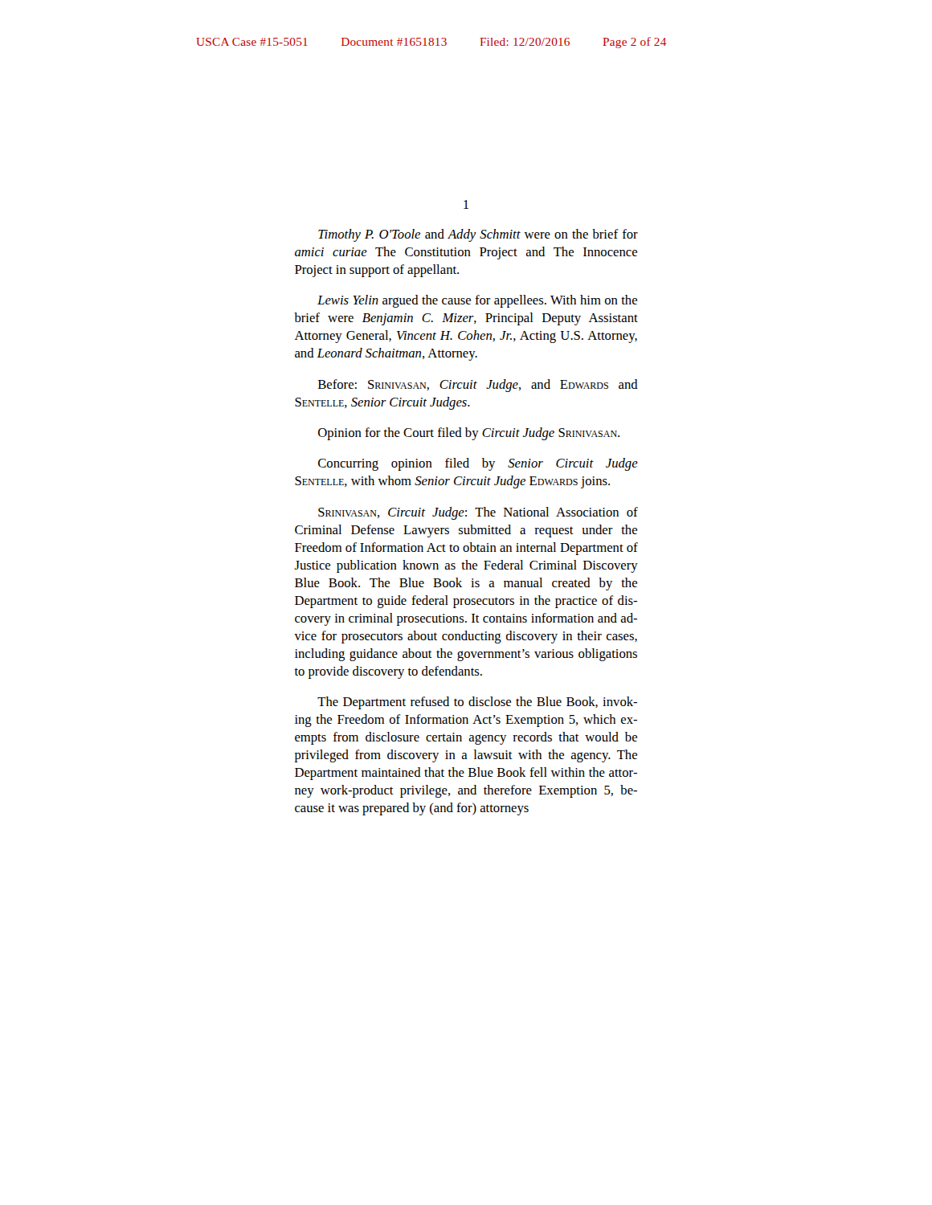USCA Case #15-5051 Document #1651813 Filed: 12/20/2016 Page 2 of 24
1
Timothy P. O'Toole and Addy Schmitt were on the brief for amici curiae The Constitution Project and The Innocence Project in support of appellant.
Lewis Yelin argued the cause for appellees. With him on the brief were Benjamin C. Mizer, Principal Deputy Assistant Attorney General, Vincent H. Cohen, Jr., Acting U.S. Attorney, and Leonard Schaitman, Attorney.
Before: Srinivasan, Circuit Judge, and Edwards and Sentelle, Senior Circuit Judges.
Opinion for the Court filed by Circuit Judge Srinivasan.
Concurring opinion filed by Senior Circuit Judge Sentelle, with whom Senior Circuit Judge Edwards joins.
Srinivasan, Circuit Judge: The National Association of Criminal Defense Lawyers submitted a request under the Freedom of Information Act to obtain an internal Department of Justice publication known as the Federal Criminal Discovery Blue Book. The Blue Book is a manual created by the Department to guide federal prosecutors in the practice of discovery in criminal prosecutions. It contains information and advice for prosecutors about conducting discovery in their cases, including guidance about the government’s various obligations to provide discovery to defendants.
The Department refused to disclose the Blue Book, invoking the Freedom of Information Act’s Exemption 5, which exempts from disclosure certain agency records that would be privileged from discovery in a lawsuit with the agency. The Department maintained that the Blue Book fell within the attorney work-product privilege, and therefore Exemption 5, because it was prepared by (and for) attorneys